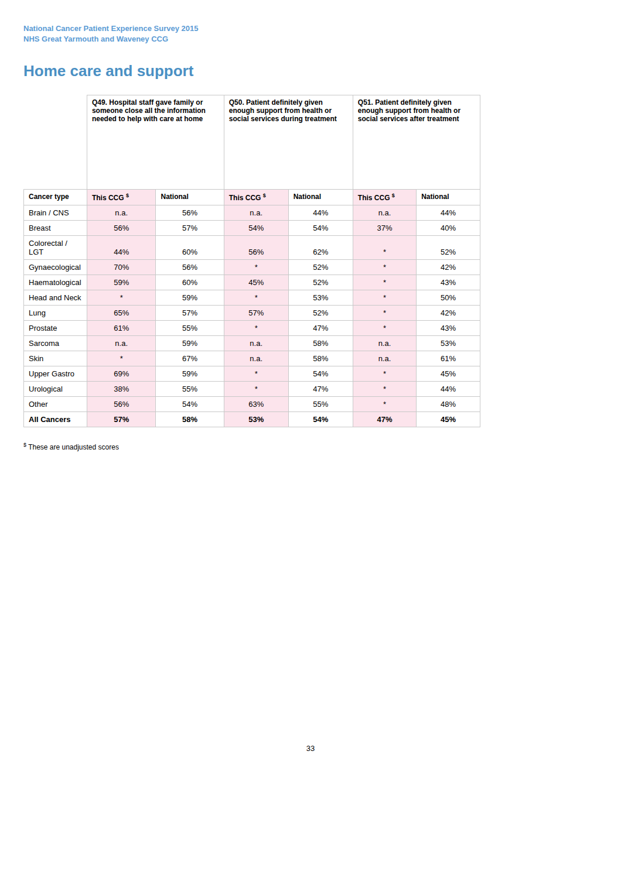National Cancer Patient Experience Survey 2015
NHS Great Yarmouth and Waveney CCG
Home care and support
| | Q49. Hospital staff gave family or someone close all the information needed to help with care at home | Q50. Patient definitely given enough support from health or social services during treatment | Q51. Patient definitely given enough support from health or social services after treatment |
| --- | --- | --- | --- |
| Cancer type | This CCG $ | National | This CCG $ | National | This CCG $ | National |
| Brain / CNS | n.a. | 56% | n.a. | 44% | n.a. | 44% |
| Breast | 56% | 57% | 54% | 54% | 37% | 40% |
| Colorectal / LGT | 44% | 60% | 56% | 62% | * | 52% |
| Gynaecological | 70% | 56% | * | 52% | * | 42% |
| Haematological | 59% | 60% | 45% | 52% | * | 43% |
| Head and Neck | * | 59% | * | 53% | * | 50% |
| Lung | 65% | 57% | 57% | 52% | * | 42% |
| Prostate | 61% | 55% | * | 47% | * | 43% |
| Sarcoma | n.a. | 59% | n.a. | 58% | n.a. | 53% |
| Skin | * | 67% | n.a. | 58% | n.a. | 61% |
| Upper Gastro | 69% | 59% | * | 54% | * | 45% |
| Urological | 38% | 55% | * | 47% | * | 44% |
| Other | 56% | 54% | 63% | 55% | * | 48% |
| All Cancers | 57% | 58% | 53% | 54% | 47% | 45% |
$ These are unadjusted scores
33